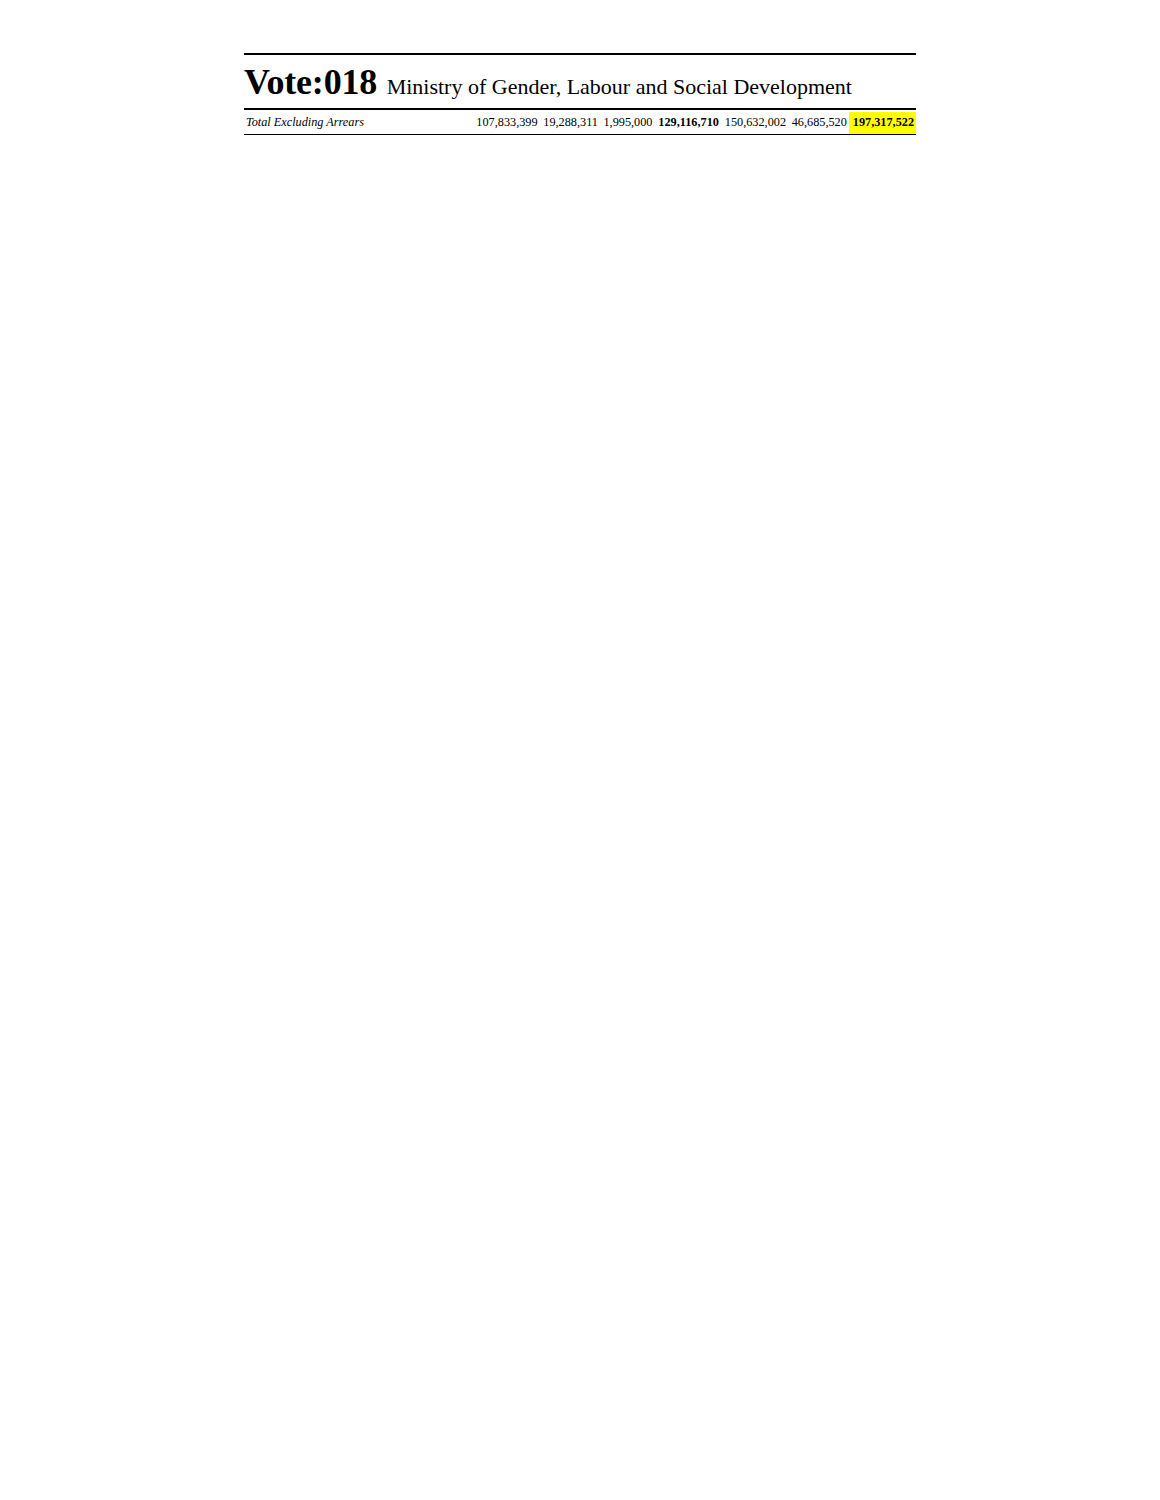Vote:018 Ministry of Gender, Labour and Social Development
| Total Excluding Arrears | 107,833,399 | 19,288,311 | 1,995,000 | 129,116,710 | 150,632,002 | 46,685,520 | 197,317,522 |